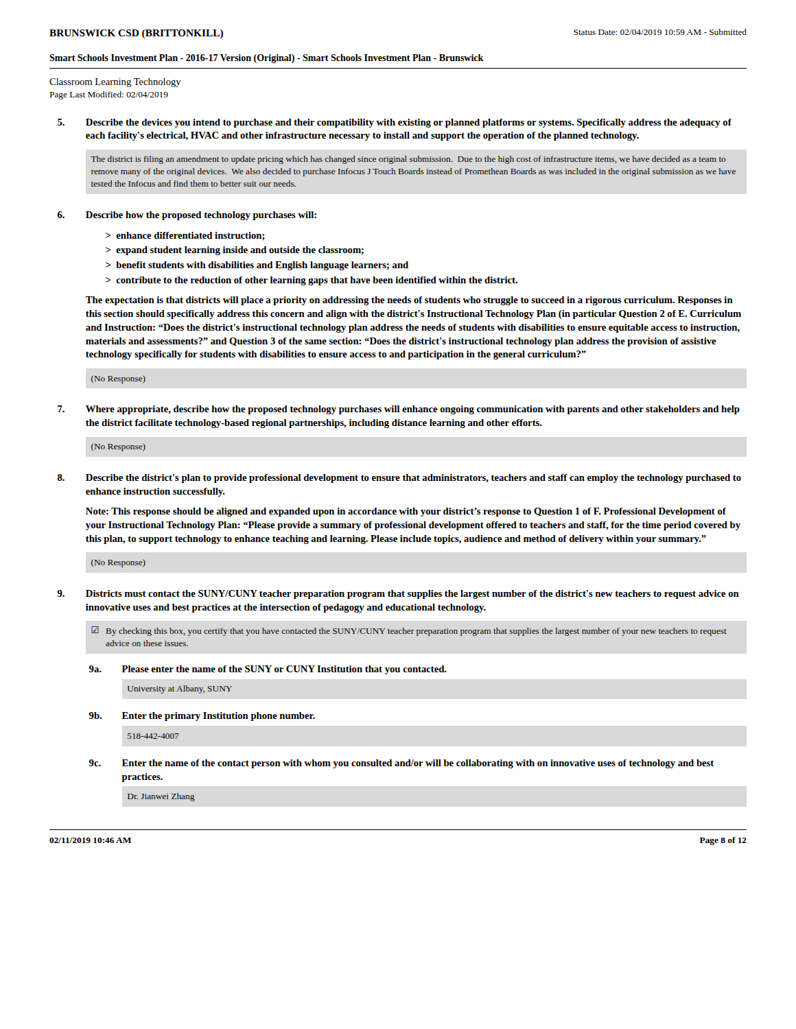BRUNSWICK CSD (BRITTONKILL)
Status Date: 02/04/2019 10:59 AM - Submitted
Smart Schools Investment Plan - 2016-17 Version (Original) - Smart Schools Investment Plan - Brunswick
Classroom Learning Technology
Page Last Modified: 02/04/2019
5.
Describe the devices you intend to purchase and their compatibility with existing or planned platforms or systems. Specifically address the adequacy of each facility's electrical, HVAC and other infrastructure necessary to install and support the operation of the planned technology.
The district is filing an amendment to update pricing which has changed since original submission. Due to the high cost of infrastructure items, we have decided as a team to remove many of the original devices. We also decided to purchase Infocus J Touch Boards instead of Promethean Boards as was included in the original submission as we have tested the Infocus and find them to better suit our needs.
6.
Describe how the proposed technology purchases will:
> enhance differentiated instruction;
> expand student learning inside and outside the classroom;
> benefit students with disabilities and English language learners; and
> contribute to the reduction of other learning gaps that have been identified within the district.
The expectation is that districts will place a priority on addressing the needs of students who struggle to succeed in a rigorous curriculum. Responses in this section should specifically address this concern and align with the district's Instructional Technology Plan (in particular Question 2 of E. Curriculum and Instruction: “Does the district's instructional technology plan address the needs of students with disabilities to ensure equitable access to instruction, materials and assessments?” and Question 3 of the same section: “Does the district's instructional technology plan address the provision of assistive technology specifically for students with disabilities to ensure access to and participation in the general curriculum?”
(No Response)
7.
Where appropriate, describe how the proposed technology purchases will enhance ongoing communication with parents and other stakeholders and help the district facilitate technology-based regional partnerships, including distance learning and other efforts.
(No Response)
8.
Describe the district's plan to provide professional development to ensure that administrators, teachers and staff can employ the technology purchased to enhance instruction successfully.
Note: This response should be aligned and expanded upon in accordance with your district’s response to Question 1 of F. Professional Development of your Instructional Technology Plan: “Please provide a summary of professional development offered to teachers and staff, for the time period covered by this plan, to support technology to enhance teaching and learning. Please include topics, audience and method of delivery within your summary.”
(No Response)
9.
Districts must contact the SUNY/CUNY teacher preparation program that supplies the largest number of the district's new teachers to request advice on innovative uses and best practices at the intersection of pedagogy and educational technology.
☑ By checking this box, you certify that you have contacted the SUNY/CUNY teacher preparation program that supplies the largest number of your new teachers to request advice on these issues.
9a.
Please enter the name of the SUNY or CUNY Institution that you contacted.
University at Albany, SUNY
9b.
Enter the primary Institution phone number.
518-442-4007
9c.
Enter the name of the contact person with whom you consulted and/or will be collaborating with on innovative uses of technology and best practices.
Dr. Jianwei Zhang
02/11/2019 10:46 AM
Page 8 of 12